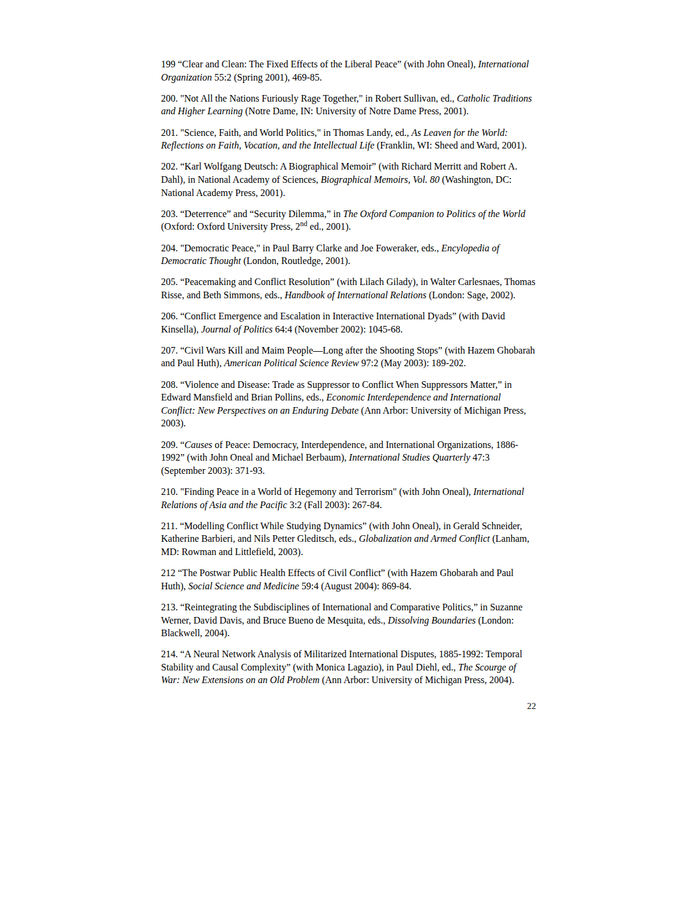199 “Clear and Clean: The Fixed Effects of the Liberal Peace” (with John Oneal), International Organization 55:2 (Spring 2001), 469-85.
200. "Not All the Nations Furiously Rage Together," in Robert Sullivan, ed., Catholic Traditions and Higher Learning (Notre Dame, IN: University of Notre Dame Press, 2001).
201. "Science, Faith, and World Politics," in Thomas Landy, ed., As Leaven for the World: Reflections on Faith, Vocation, and the Intellectual Life (Franklin, WI: Sheed and Ward, 2001).
202. “Karl Wolfgang Deutsch: A Biographical Memoir” (with Richard Merritt and Robert A. Dahl), in National Academy of Sciences, Biographical Memoirs, Vol. 80 (Washington, DC: National Academy Press, 2001).
203. “Deterrence” and “Security Dilemma,” in The Oxford Companion to Politics of the World (Oxford: Oxford University Press, 2nd ed., 2001).
204. "Democratic Peace," in Paul Barry Clarke and Joe Foweraker, eds., Encylopedia of Democratic Thought (London, Routledge, 2001).
205. “Peacemaking and Conflict Resolution” (with Lilach Gilady), in Walter Carlesnaes, Thomas Risse, and Beth Simmons, eds., Handbook of International Relations (London: Sage, 2002).
206. “Conflict Emergence and Escalation in Interactive International Dyads” (with David Kinsella), Journal of Politics 64:4 (November 2002): 1045-68.
207. “Civil Wars Kill and Maim People—Long after the Shooting Stops” (with Hazem Ghobarah and Paul Huth), American Political Science Review 97:2 (May 2003): 189-202.
208. “Violence and Disease: Trade as Suppressor to Conflict When Suppressors Matter,” in Edward Mansfield and Brian Pollins, eds., Economic Interdependence and International Conflict: New Perspectives on an Enduring Debate (Ann Arbor: University of Michigan Press, 2003).
209. “Causes of Peace: Democracy, Interdependence, and International Organizations, 1886-1992” (with John Oneal and Michael Berbaum), International Studies Quarterly 47:3 (September 2003): 371-93.
210. "Finding Peace in a World of Hegemony and Terrorism" (with John Oneal), International Relations of Asia and the Pacific 3:2 (Fall 2003): 267-84.
211. “Modelling Conflict While Studying Dynamics” (with John Oneal), in Gerald Schneider, Katherine Barbieri, and Nils Petter Gleditsch, eds., Globalization and Armed Conflict (Lanham, MD: Rowman and Littlefield, 2003).
212 “The Postwar Public Health Effects of Civil Conflict” (with Hazem Ghobarah and Paul Huth), Social Science and Medicine 59:4 (August 2004): 869-84.
213. “Reintegrating the Subdisciplines of International and Comparative Politics,” in Suzanne Werner, David Davis, and Bruce Bueno de Mesquita, eds., Dissolving Boundaries (London: Blackwell, 2004).
214. “A Neural Network Analysis of Militarized International Disputes, 1885-1992: Temporal Stability and Causal Complexity” (with Monica Lagazio), in Paul Diehl, ed., The Scourge of War: New Extensions on an Old Problem (Ann Arbor: University of Michigan Press, 2004).
22